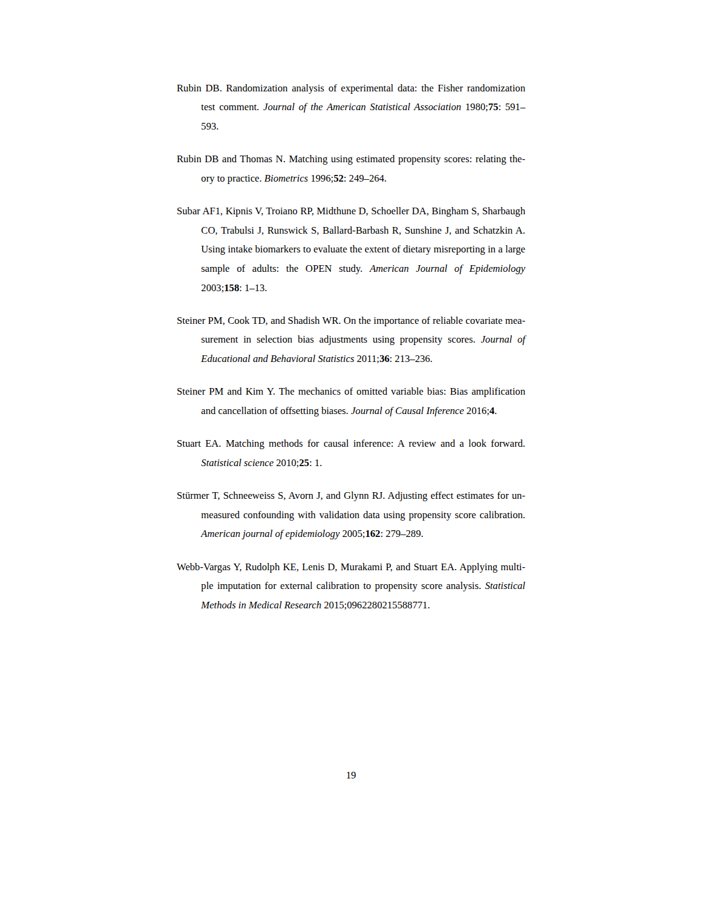Rubin DB. Randomization analysis of experimental data: the Fisher randomization test comment. Journal of the American Statistical Association 1980;75: 591–593.
Rubin DB and Thomas N. Matching using estimated propensity scores: relating theory to practice. Biometrics 1996;52: 249–264.
Subar AF1, Kipnis V, Troiano RP, Midthune D, Schoeller DA, Bingham S, Sharbaugh CO, Trabulsi J, Runswick S, Ballard-Barbash R, Sunshine J, and Schatzkin A. Using intake biomarkers to evaluate the extent of dietary misreporting in a large sample of adults: the OPEN study. American Journal of Epidemiology 2003;158: 1–13.
Steiner PM, Cook TD, and Shadish WR. On the importance of reliable covariate measurement in selection bias adjustments using propensity scores. Journal of Educational and Behavioral Statistics 2011;36: 213–236.
Steiner PM and Kim Y. The mechanics of omitted variable bias: Bias amplification and cancellation of offsetting biases. Journal of Causal Inference 2016;4.
Stuart EA. Matching methods for causal inference: A review and a look forward. Statistical science 2010;25: 1.
Stürmer T, Schneeweiss S, Avorn J, and Glynn RJ. Adjusting effect estimates for unmeasured confounding with validation data using propensity score calibration. American journal of epidemiology 2005;162: 279–289.
Webb-Vargas Y, Rudolph KE, Lenis D, Murakami P, and Stuart EA. Applying multiple imputation for external calibration to propensity score analysis. Statistical Methods in Medical Research 2015;0962280215588771.
19